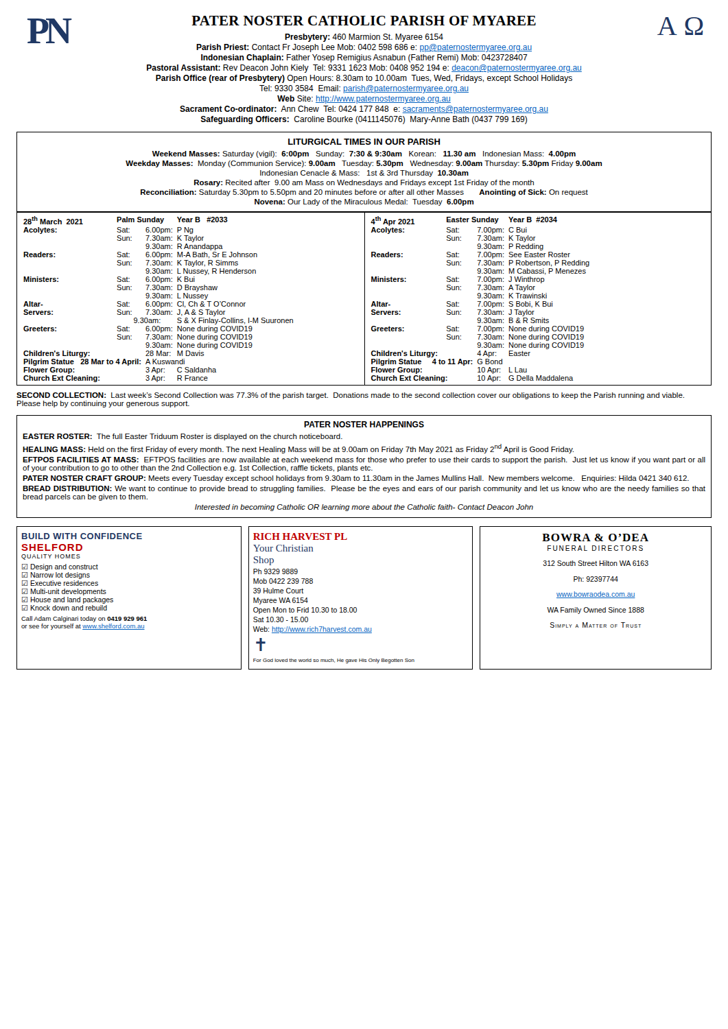PN
PATER NOSTER CATHOLIC PARISH OF MYAREE
Presbytery: 460 Marmion St. Myaree 6154
Parish Priest: Contact Fr Joseph Lee Mob: 0402 598 686 e: pp@paternostermyaree.org.au
Indonesian Chaplain: Father Yosep Remigius Asnabun (Father Remi) Mob: 0423728407
Pastoral Assistant: Rev Deacon John Kiely Tel: 9331 1623 Mob: 0408 952 194 e: deacon@paternostermyaree.org.au
Parish Office (rear of Presbytery) Open Hours: 8.30am to 10.00am Tues, Wed, Fridays, except School Holidays
Tel: 9330 3584 Email: parish@paternostermyaree.org.au
Web Site: http://www.paternostermyaree.org.au
Sacrament Co-ordinator: Ann Chew Tel: 0424 177 848 e: sacraments@paternostermyaree.org.au
Safeguarding Officers: Caroline Bourke (0411145076) Mary-Anne Bath (0437 799 169)
Α Ω
LITURGICAL TIMES IN OUR PARISH
Weekend Masses: Saturday (vigil): 6:00pm Sunday: 7:30 & 9:30am Korean: 11.30 am Indonesian Mass: 4.00pm
Weekday Masses: Monday (Communion Service): 9.00am Tuesday: 5.30pm Wednesday: 9.00am Thursday: 5.30pm Friday 9.00am
Indonesian Cenacle & Mass: 1st & 3rd Thursday 10.30am
Rosary: Recited after 9.00 am Mass on Wednesdays and Fridays except 1st Friday of the month
Reconciliation: Saturday 5.30pm to 5.50pm and 20 minutes before or after all other Masses Anointing of Sick: On request
Novena: Our Lady of the Miraculous Medal: Tuesday 6.00pm
| 28 th March 2021 | Palm Sunday | Year B #2033 |
| Acolytes: | Sat: | 6.00pm: | P Ng |
| | Sun: | 7.30am: | K Taylor |
| | | 9.30am: | R Anandappa |
| Readers: | Sat: | 6.00pm: | M-A Bath, Sr E Johnson |
| | Sun: | 7.30am: | K Taylor, R Simms |
| | | 9.30am: | L Nussey, R Henderson |
| Ministers: | Sat: | 6.00pm: | K Bui |
| | Sun: | 7.30am: | D Brayshaw |
| | | 9.30am: | L Nussey |
| Altar- | Sat: | 6.00pm: | Cl, Ch & T O’Connor |
| Servers: | Sun: | 7.30am: | J, A & S Taylor |
| | 9.30am: | S & X Finlay-Collins, I-M Suuronen |
| Greeters: | Sat: | 6.00pm: | None during COVID19 |
| | Sun: | 7.30am: | None during COVID19 |
| | | 9.30am: | None during COVID19 |
| Children's Liturgy: | 28 Mar: | M Davis |
| Pilgrim Statue 28 Mar to 4 April: | A Kuswandi |
| Flower Group: | 3 Apr: | C Saldanha |
| Church Ext Cleaning: | 3 Apr: | R France |
| 4 th Apr 2021 | Easter Sunday | Year B #2034 |
| Acolytes: | Sat: | 7.00pm: | C Bui |
| | Sun: | 7.30am: | K Taylor |
| | | 9.30am: | P Redding |
| Readers: | Sat: | 7.00pm: | See Easter Roster |
| | Sun: | 7.30am: | P Robertson, P Redding |
| | | 9.30am: | M Cabassi, P Menezes |
| Ministers: | Sat: | 7.00pm: | J Winthrop |
| | Sun: | 7.30am: | A Taylor |
| | | 9.30am: | K Trawinski |
| Altar- | Sat: | 7.00pm: | S Bobi, K Bui |
| Servers: | Sun: | 7.30am: | J Taylor |
| | | 9.30am: | B & R Smits |
| Greeters: | Sat: | 7.00pm: | None during COVID19 |
| | Sun: | 7.30am: | None during COVID19 |
| | | 9.30am: | None during COVID19 |
| Children's Liturgy: | 4 Apr: | Easter |
| Pilgrim Statue 4 to 11 Apr: | G Bond |
| Flower Group: | 10 Apr: | L Lau |
| Church Ext Cleaning: | 10 Apr: | G Della Maddalena |
SECOND COLLECTION: Last week’s Second Collection was 77.3% of the parish target. Donations made to the second collection cover our obligations to keep the Parish running and viable. Please help by continuing your generous support.
PATER NOSTER HAPPENINGS
EASTER ROSTER: The full Easter Triduum Roster is displayed on the church noticeboard.
HEALING MASS: Held on the first Friday of every month. The next Healing Mass will be at 9.00am on Friday 7th May 2021 as Friday 2nd April is Good Friday.
EFTPOS FACILITIES AT MASS: EFTPOS facilities are now available at each weekend mass for those who prefer to use their cards to support the parish. Just let us know if you want part or all of your contribution to go to other than the 2nd Collection e.g. 1st Collection, raffle tickets, plants etc.
PATER NOSTER CRAFT GROUP: Meets every Tuesday except school holidays from 9.30am to 11.30am in the James Mullins Hall. New members welcome. Enquiries: Hilda 0421 340 612.
BREAD DISTRIBUTION: We want to continue to provide bread to struggling families. Please be the eyes and ears of our parish community and let us know who are the needy families so that bread parcels can be given to them.
Interested in becoming Catholic OR learning more about the Catholic faith- Contact Deacon John
BUILD WITH CONFIDENCE
SHELFORD
QUALITY HOMES
Design and construct
Narrow lot designs
Executive residences
Multi-unit developments
House and land packages
Knock down and rebuild
Call Adam Calginari today on 0419 929 961
or see for yourself at www.shelford.com.au
RICH HARVEST PL
Your Christian
Shop
Ph 9329 9889
Mob 0422 239 788
39 Hulme Court
Myaree WA 6154
Open Mon to Frid 10.30 to 18.00
Sat 10.30 - 15.00
Web: http://www.rich7harvest.com.au
✝
For God loved the world so much, He gave His Only Begotten Son
BOWRA & O’DEA
FUNERAL DIRECTORS
312 South Street Hilton WA 6163
Ph: 92397744
www.bowraodea.com.au
WA Family Owned Since 1888
Simply a Matter of Trust